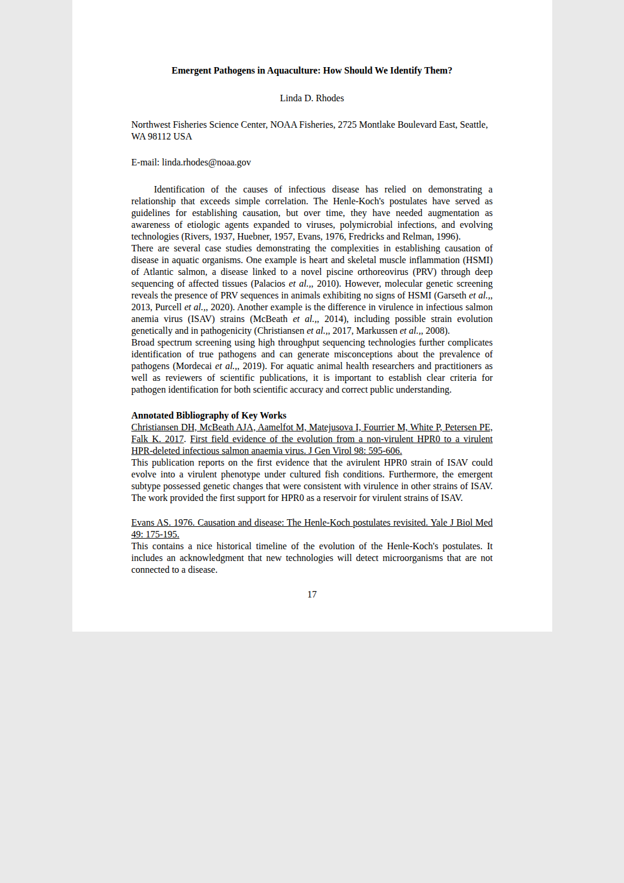Emergent Pathogens in Aquaculture: How Should We Identify Them?
Linda D. Rhodes
Northwest Fisheries Science Center, NOAA Fisheries, 2725 Montlake Boulevard East, Seattle, WA 98112 USA
E-mail: linda.rhodes@noaa.gov
Identification of the causes of infectious disease has relied on demonstrating a relationship that exceeds simple correlation. The Henle-Koch's postulates have served as guidelines for establishing causation, but over time, they have needed augmentation as awareness of etiologic agents expanded to viruses, polymicrobial infections, and evolving technologies (Rivers, 1937, Huebner, 1957, Evans, 1976, Fredricks and Relman, 1996).
There are several case studies demonstrating the complexities in establishing causation of disease in aquatic organisms. One example is heart and skeletal muscle inflammation (HSMI) of Atlantic salmon, a disease linked to a novel piscine orthoreovirus (PRV) through deep sequencing of affected tissues (Palacios et al.,, 2010). However, molecular genetic screening reveals the presence of PRV sequences in animals exhibiting no signs of HSMI (Garseth et al.,, 2013, Purcell et al.,, 2020). Another example is the difference in virulence in infectious salmon anemia virus (ISAV) strains (McBeath et al.,, 2014), including possible strain evolution genetically and in pathogenicity (Christiansen et al.,, 2017, Markussen et al.,, 2008).
Broad spectrum screening using high throughput sequencing technologies further complicates identification of true pathogens and can generate misconceptions about the prevalence of pathogens (Mordecai et al.,, 2019). For aquatic animal health researchers and practitioners as well as reviewers of scientific publications, it is important to establish clear criteria for pathogen identification for both scientific accuracy and correct public understanding.
Annotated Bibliography of Key Works
Christiansen DH, McBeath AJA, Aamelfot M, Matejusova I, Fourrier M, White P, Petersen PE, Falk K. 2017. First field evidence of the evolution from a non-virulent HPR0 to a virulent HPR-deleted infectious salmon anaemia virus. J Gen Virol 98: 595-606.
This publication reports on the first evidence that the avirulent HPR0 strain of ISAV could evolve into a virulent phenotype under cultured fish conditions. Furthermore, the emergent subtype possessed genetic changes that were consistent with virulence in other strains of ISAV. The work provided the first support for HPR0 as a reservoir for virulent strains of ISAV.
Evans AS. 1976. Causation and disease: The Henle-Koch postulates revisited. Yale J Biol Med 49: 175-195.
This contains a nice historical timeline of the evolution of the Henle-Koch's postulates. It includes an acknowledgment that new technologies will detect microorganisms that are not connected to a disease.
17